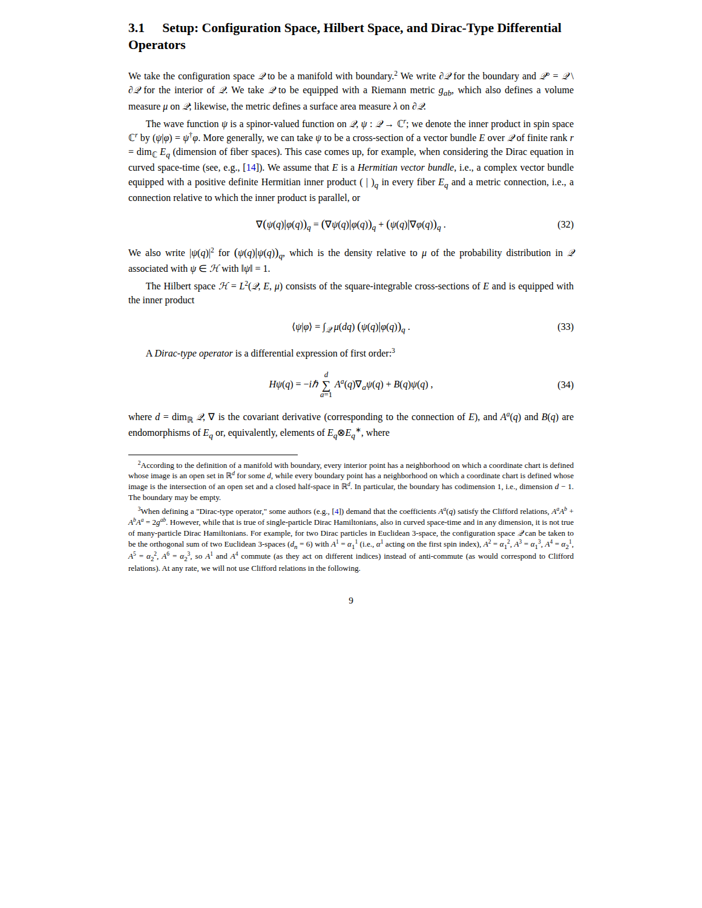3.1 Setup: Configuration Space, Hilbert Space, and Dirac-Type Differential Operators
We take the configuration space 𝒬 to be a manifold with boundary.2 We write ∂𝒬 for the boundary and 𝒬° = 𝒬 \ ∂𝒬 for the interior of 𝒬. We take 𝒬 to be equipped with a Riemann metric gab, which also defines a volume measure μ on 𝒬; likewise, the metric defines a surface area measure λ on ∂𝒬.
The wave function ψ is a spinor-valued function on 𝒬, ψ : 𝒬 → ℂr; we denote the inner product in spin space ℂr by (ψ|φ) = ψ†φ. More generally, we can take ψ to be a cross-section of a vector bundle E over 𝒬 of finite rank r = dimℂ Eq (dimension of fiber spaces). This case comes up, for example, when considering the Dirac equation in curved space-time (see, e.g., [14]). We assume that E is a Hermitian vector bundle, i.e., a complex vector bundle equipped with a positive definite Hermitian inner product ( | )q in every fiber Eq and a metric connection, i.e., a connection relative to which the inner product is parallel, or
∇(ψ(q)|φ(q))q = (∇ψ(q)|φ(q))q + (ψ(q)|∇φ(q))q . (32)
We also write |ψ(q)|2 for (ψ(q)|ψ(q))q, which is the density relative to μ of the probability distribution in 𝒬 associated with ψ ∈ ℋ with ‖ψ‖ = 1.
The Hilbert space ℋ = L2(𝒬, E, μ) consists of the square-integrable cross-sections of E and is equipped with the inner product
⟨ψ|φ⟩ = ∫𝒬 μ(dq) (ψ(q)|φ(q))q . (33)
A Dirac-type operator is a differential expression of first order:3
Hψ(q) = −iℏ d∑a=1 Aa(q)∇aψ(q) + B(q)ψ(q) , (34)
where d = dimℝ 𝒬, ∇ is the covariant derivative (corresponding to the connection of E), and Aa(q) and B(q) are endomorphisms of Eq or, equivalently, elements of Eq⊗Eq∗, where
2According to the definition of a manifold with boundary, every interior point has a neighborhood on which a coordinate chart is defined whose image is an open set in ℝd for some d, while every boundary point has a neighborhood on which a coordinate chart is defined whose image is the intersection of an open set and a closed half-space in ℝd. In particular, the boundary has codimension 1, i.e., dimension d − 1. The boundary may be empty.
3When defining a "Dirac-type operator," some authors (e.g., [4]) demand that the coefficients Aa(q) satisfy the Clifford relations, AaAb + AbAa = 2gab. However, while that is true of single-particle Dirac Hamiltonians, also in curved space-time and in any dimension, it is not true of many-particle Dirac Hamiltonians. For example, for two Dirac particles in Euclidean 3-space, the configuration space 𝒬 can be taken to be the orthogonal sum of two Euclidean 3-spaces (dn = 6) with A1 = α11 (i.e., α1 acting on the first spin index), A2 = α12, A3 = α13, A4 = α21, A5 = α22, A6 = α23, so A1 and A4 commute (as they act on different indices) instead of anti-commute (as would correspond to Clifford relations). At any rate, we will not use Clifford relations in the following.
9